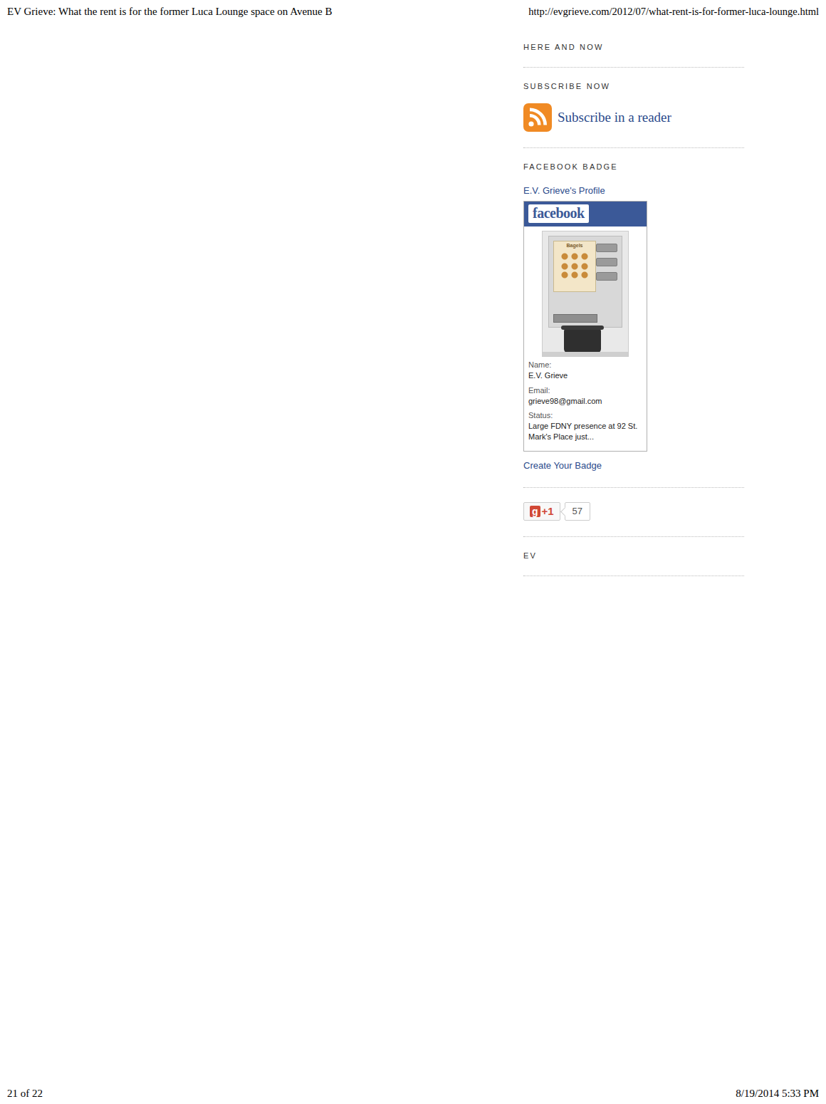EV Grieve: What the rent is for the former Luca Lounge space on Avenue B
http://evgrieve.com/2012/07/what-rent-is-for-former-luca-lounge.html
Here and Now
Subscribe Now
Subscribe in a reader
Facebook Badge
E.V. Grieve's Profile
facebook
Bagels
Name:
E.V. Grieve
Email:
grieve98@gmail.com
Status:
Large FDNY presence at 92 St. Mark's Place just...
Create Your Badge
g+1 57
EV
21 of 22
8/19/2014 5:33 PM